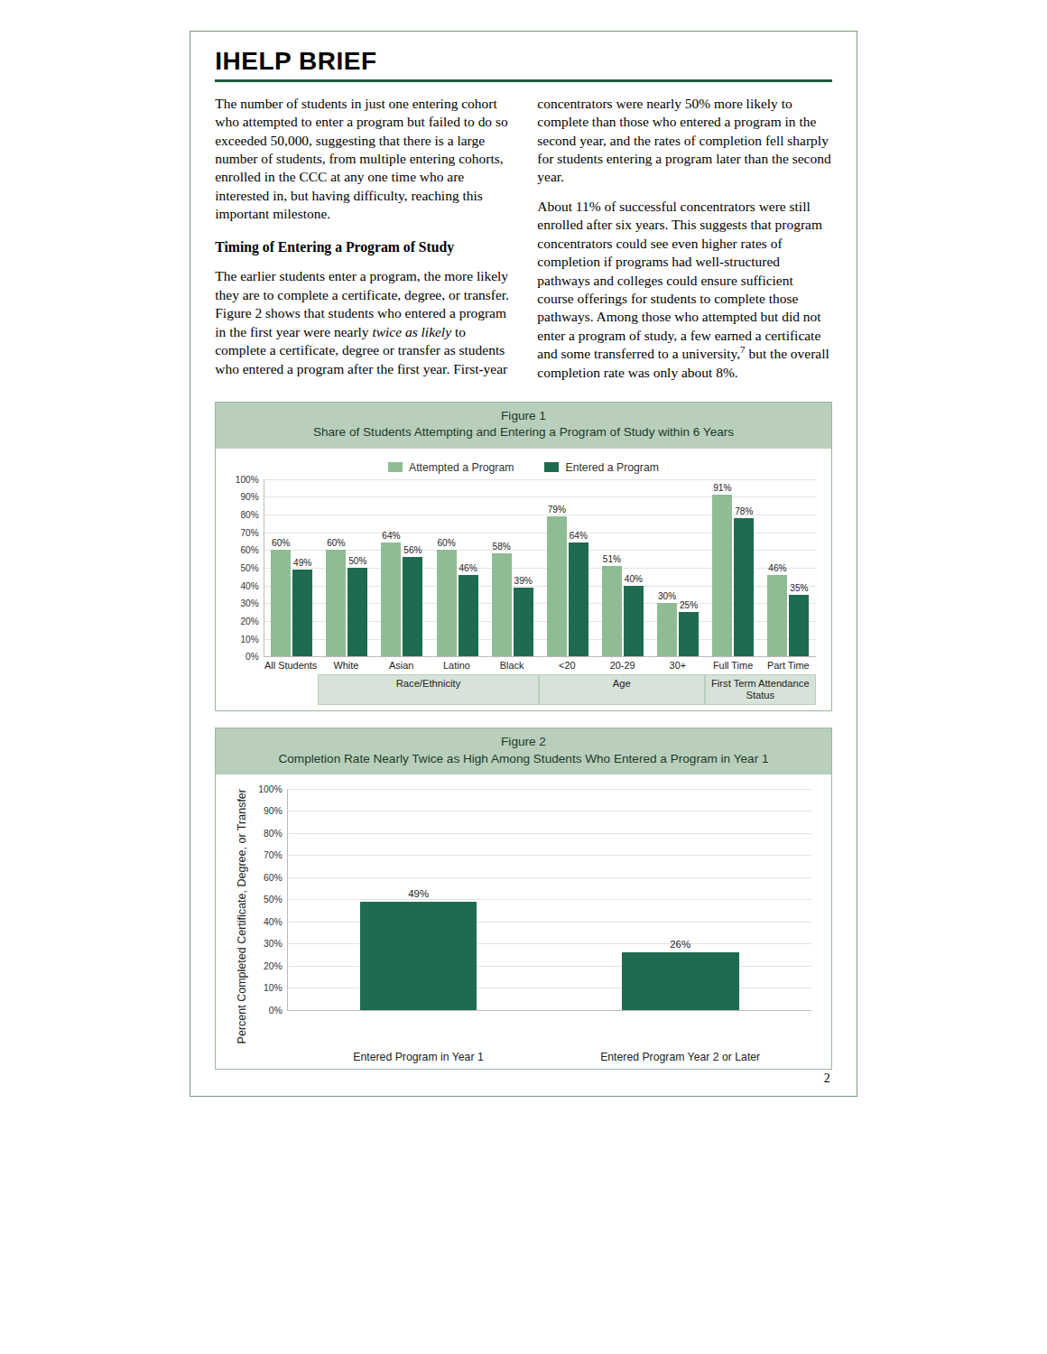IHELP BRIEF
The number of students in just one entering cohort who attempted to enter a program but failed to do so exceeded 50,000, suggesting that there is a large number of students, from multiple entering cohorts, enrolled in the CCC at any one time who are interested in, but having difficulty, reaching this important milestone.
Timing of Entering a Program of Study
The earlier students enter a program, the more likely they are to complete a certificate, degree, or transfer. Figure 2 shows that students who entered a program in the first year were nearly twice as likely to complete a certificate, degree or transfer as students who entered a program after the first year. First-year concentrators were nearly 50% more likely to complete than those who entered a program in the second year, and the rates of completion fell sharply for students entering a program later than the second year.
About 11% of successful concentrators were still enrolled after six years. This suggests that program concentrators could see even higher rates of completion if programs had well-structured pathways and colleges could ensure sufficient course offerings for students to complete those pathways. Among those who attempted but did not enter a program of study, a few earned a certificate and some transferred to a university,7 but the overall completion rate was only about 8%.
Figure 1 Share of Students Attempting and Entering a Program of Study within 6 Years
Attempted a Program
Entered a Program
100% 90% 80% 70% 60% 50% 40% 30% 20% 10% 0%
60%
49%
60%
50%
64%
56%
60%
46%
58%
39%
79%
64%
51%
40%
30%
25%
91%
78%
46%
35%
All Students
White
Asian
Latino
Black
<20
20-29
30+
Full Time
Part Time
Race/Ethnicity
Age
First Term Attendance
Status
Figure 2 Completion Rate Nearly Twice as High Among Students Who Entered a Program in Year 1
Percent Completed Certificate, Degree, or Transfer
100% 90% 80% 70% 60% 50% 40% 30% 20% 10% 0%
49%
26%
Entered Program in Year 1
Entered Program Year 2 or Later
2